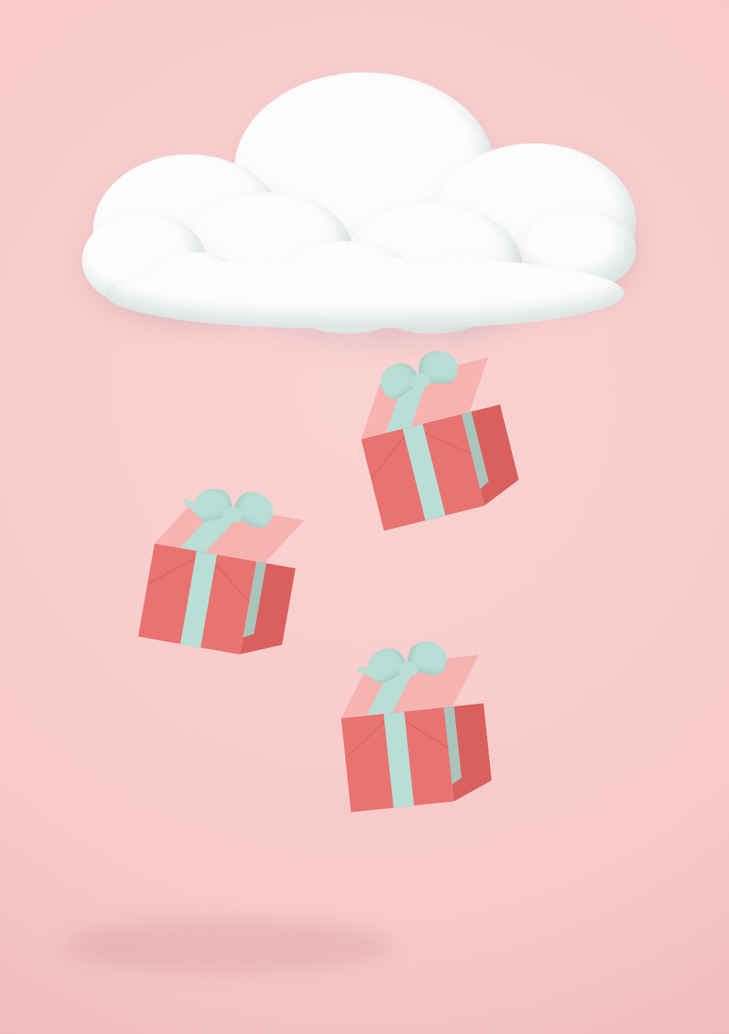Falling Gifts from a Cloud